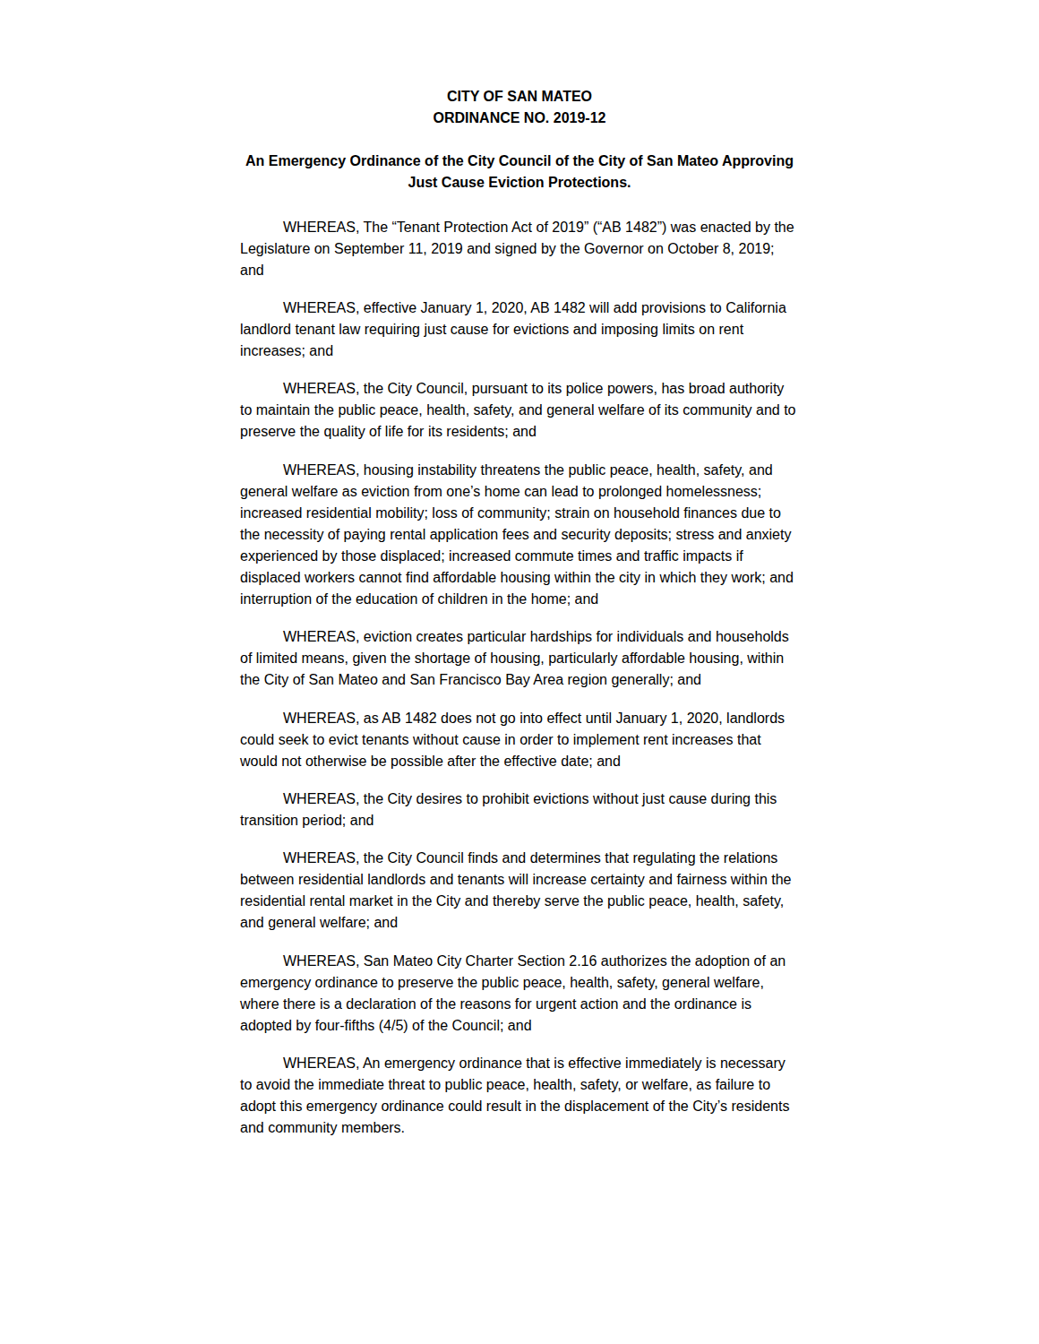CITY OF SAN MATEO
ORDINANCE NO. 2019-12
An Emergency Ordinance of the City Council of the City of San Mateo Approving Just Cause Eviction Protections.
WHEREAS, The “Tenant Protection Act of 2019” (“AB 1482”) was enacted by the Legislature on September 11, 2019 and signed by the Governor on October 8, 2019; and
WHEREAS, effective January 1, 2020, AB 1482 will add provisions to California landlord tenant law requiring just cause for evictions and imposing limits on rent increases; and
WHEREAS, the City Council, pursuant to its police powers, has broad authority to maintain the public peace, health, safety, and general welfare of its community and to preserve the quality of life for its residents; and
WHEREAS, housing instability threatens the public peace, health, safety, and general welfare as eviction from one’s home can lead to prolonged homelessness; increased residential mobility; loss of community; strain on household finances due to the necessity of paying rental application fees and security deposits; stress and anxiety experienced by those displaced; increased commute times and traffic impacts if displaced workers cannot find affordable housing within the city in which they work; and interruption of the education of children in the home; and
WHEREAS, eviction creates particular hardships for individuals and households of limited means, given the shortage of housing, particularly affordable housing, within the City of San Mateo and San Francisco Bay Area region generally; and
WHEREAS, as AB 1482 does not go into effect until January 1, 2020, landlords could seek to evict tenants without cause in order to implement rent increases that would not otherwise be possible after the effective date; and
WHEREAS, the City desires to prohibit evictions without just cause during this transition period; and
WHEREAS, the City Council finds and determines that regulating the relations between residential landlords and tenants will increase certainty and fairness within the residential rental market in the City and thereby serve the public peace, health, safety, and general welfare; and
WHEREAS, San Mateo City Charter Section 2.16 authorizes the adoption of an emergency ordinance to preserve the public peace, health, safety, general welfare, where there is a declaration of the reasons for urgent action and the ordinance is adopted by four-fifths (4/5) of the Council; and
WHEREAS, An emergency ordinance that is effective immediately is necessary to avoid the immediate threat to public peace, health, safety, or welfare, as failure to adopt this emergency ordinance could result in the displacement of the City’s residents and community members.